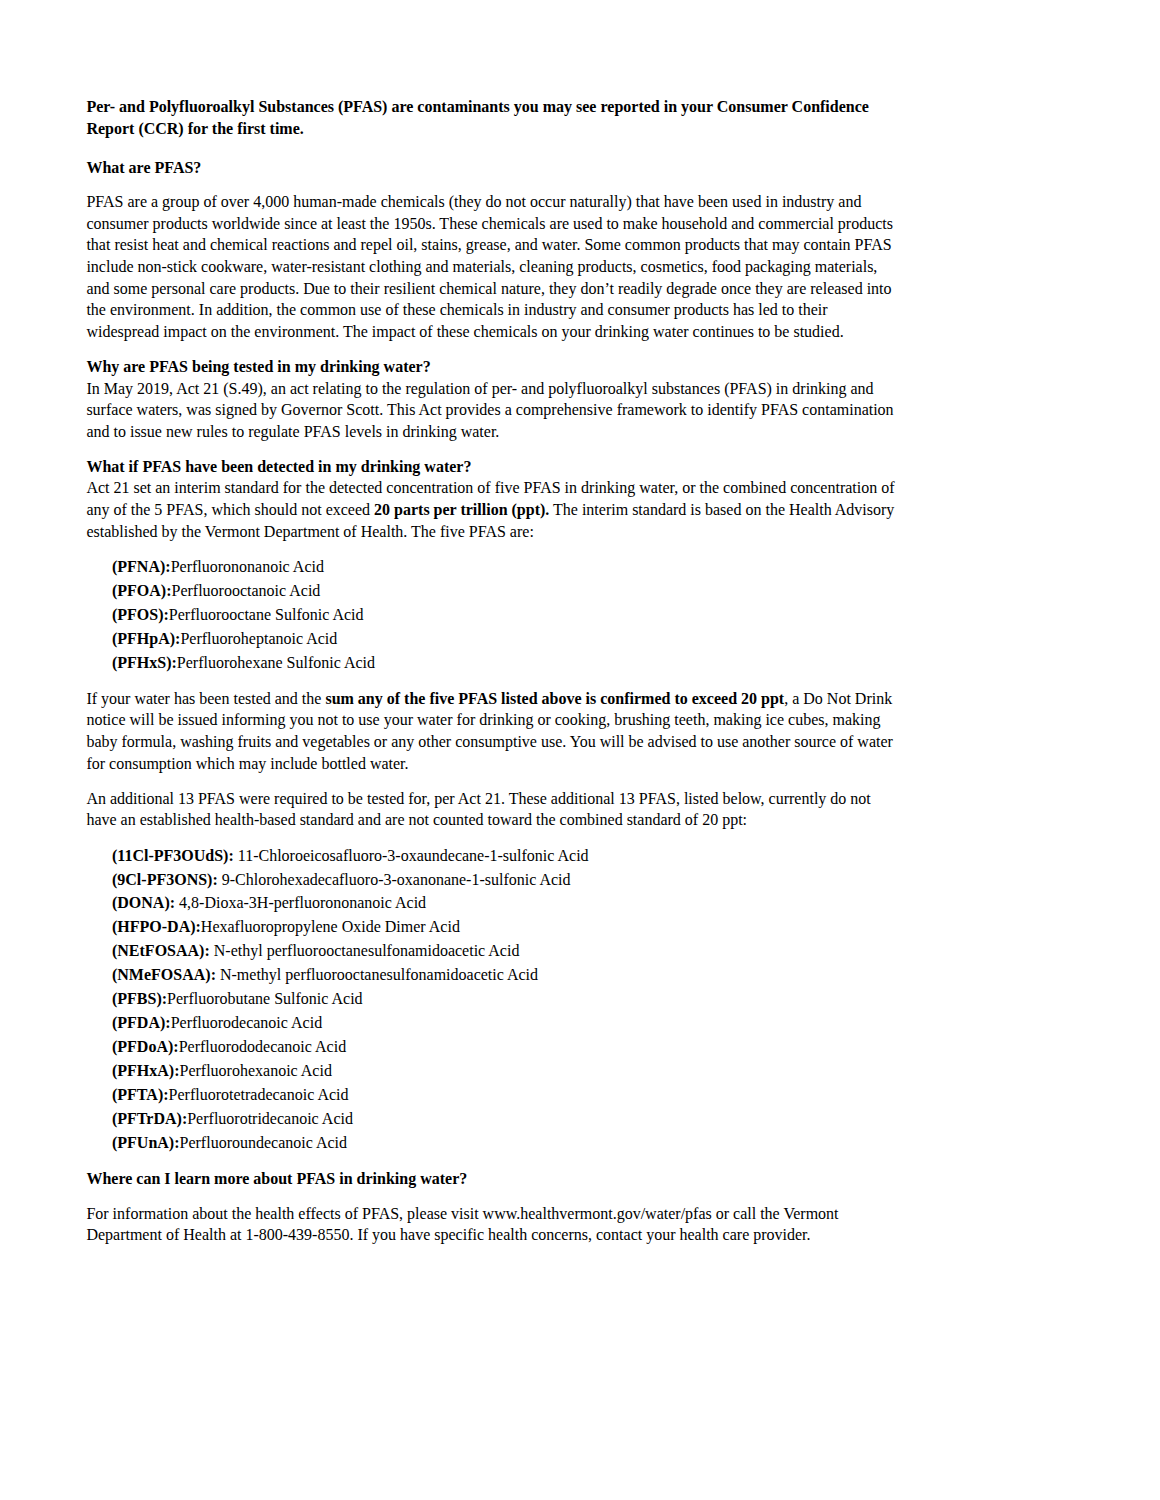Per- and Polyfluoroalkyl Substances (PFAS) are contaminants you may see reported in your Consumer Confidence Report (CCR) for the first time.
What are PFAS?
PFAS are a group of over 4,000 human-made chemicals (they do not occur naturally) that have been used in industry and consumer products worldwide since at least the 1950s. These chemicals are used to make household and commercial products that resist heat and chemical reactions and repel oil, stains, grease, and water. Some common products that may contain PFAS include non-stick cookware, water-resistant clothing and materials, cleaning products, cosmetics, food packaging materials, and some personal care products. Due to their resilient chemical nature, they don’t readily degrade once they are released into the environment. In addition, the common use of these chemicals in industry and consumer products has led to their widespread impact on the environment. The impact of these chemicals on your drinking water continues to be studied.
Why are PFAS being tested in my drinking water?
In May 2019, Act 21 (S.49), an act relating to the regulation of per- and polyfluoroalkyl substances (PFAS) in drinking and surface waters, was signed by Governor Scott. This Act provides a comprehensive framework to identify PFAS contamination and to issue new rules to regulate PFAS levels in drinking water.
What if PFAS have been detected in my drinking water?
Act 21 set an interim standard for the detected concentration of five PFAS in drinking water, or the combined concentration of any of the 5 PFAS, which should not exceed 20 parts per trillion (ppt). The interim standard is based on the Health Advisory established by the Vermont Department of Health. The five PFAS are:
(PFNA): Perfluorononanoic Acid
(PFOA): Perfluorooctanoic Acid
(PFOS): Perfluorooctane Sulfonic Acid
(PFHpA): Perfluoroheptanoic Acid
(PFHxS): Perfluorohexane Sulfonic Acid
If your water has been tested and the sum any of the five PFAS listed above is confirmed to exceed 20 ppt, a Do Not Drink notice will be issued informing you not to use your water for drinking or cooking, brushing teeth, making ice cubes, making baby formula, washing fruits and vegetables or any other consumptive use. You will be advised to use another source of water for consumption which may include bottled water.
An additional 13 PFAS were required to be tested for, per Act 21. These additional 13 PFAS, listed below, currently do not have an established health-based standard and are not counted toward the combined standard of 20 ppt:
(11Cl-PF3OUdS): 11-Chloroeicosafluoro-3-oxaundecane-1-sulfonic Acid
(9Cl-PF3ONS): 9-Chlorohexadecafluoro-3-oxanonane-1-sulfonic Acid
(DONA): 4,8-Dioxa-3H-perfluorononanoic Acid
(HFPO-DA): Hexafluoropropylene Oxide Dimer Acid
(NEtFOSAA): N-ethyl perfluorooctanesulfonamidoacetic Acid
(NMeFOSAA): N-methyl perfluorooctanesulfonamidoacetic Acid
(PFBS): Perfluorobutane Sulfonic Acid
(PFDA): Perfluorodecanoic Acid
(PFDoA): Perfluorododecanoic Acid
(PFHxA): Perfluorohexanoic Acid
(PFTA): Perfluorotetradecanoic Acid
(PFTrDA): Perfluorotridecanoic Acid
(PFUnA): Perfluoroundecanoic Acid
Where can I learn more about PFAS in drinking water?
For information about the health effects of PFAS, please visit www.healthvermont.gov/water/pfas or call the Vermont Department of Health at 1-800-439-8550. If you have specific health concerns, contact your health care provider.